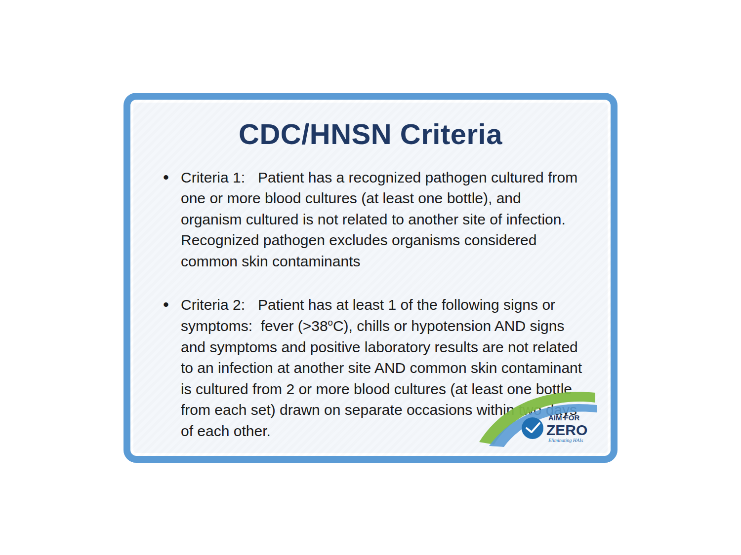CDC/HNSN Criteria
Criteria 1: Patient has a recognized pathogen cultured from one or more blood cultures (at least one bottle), and organism cultured is not related to another site of infection. Recognized pathogen excludes organisms considered common skin contaminants
Criteria 2: Patient has at least 1 of the following signs or symptoms: fever (>38oC), chills or hypotension AND signs and symptoms and positive laboratory results are not related to an infection at another site AND common skin contaminant is cultured from 2 or more blood cultures (at least one bottle from each set) drawn on separate occasions within two days of each other.
AIM FOR ZERO Eliminating HAIs